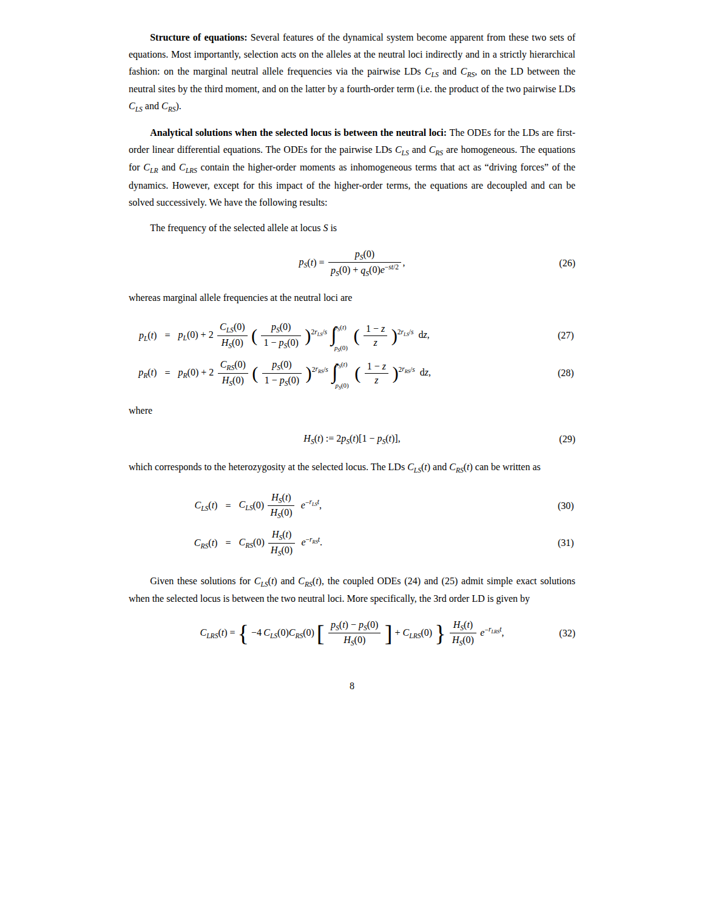Structure of equations: Several features of the dynamical system become apparent from these two sets of equations. Most importantly, selection acts on the alleles at the neutral loci indirectly and in a strictly hierarchical fashion: on the marginal neutral allele frequencies via the pairwise LDs CLS and CRS, on the LD between the neutral sites by the third moment, and on the latter by a fourth-order term (i.e. the product of the two pairwise LDs CLS and CRS).
Analytical solutions when the selected locus is between the neutral loci: The ODEs for the LDs are first-order linear differential equations. The ODEs for the pairwise LDs CLS and CRS are homogeneous. The equations for CLR and CLRS contain the higher-order moments as inhomogeneous terms that act as “driving forces” of the dynamics. However, except for this impact of the higher-order terms, the equations are decoupled and can be solved successively. We have the following results:
The frequency of the selected allele at locus S is
pS(t) = pS(0) pS(0) + qS(0)e−st/2 , (26)
whereas marginal allele frequencies at the neutral loci are
| p L ( t ) | = | p L (0) + 2 C LS (0) H S (0) ( p S (0) 1 − p S (0) ) 2 r LS / s ∫ p S ( t ) p S (0) ( 1 − z z ) 2 r LS / s d z , | (27) |
| p R ( t ) | = | p R (0) + 2 C RS (0) H S (0) ( p S (0) 1 − p S (0) ) 2 r RS / s ∫ p S ( t ) p S (0) ( 1 − z z ) 2 r RS / s d z , | (28) |
where
HS(t) := 2pS(t)[1 − pS(t)], (29)
which corresponds to the heterozygosity at the selected locus. The LDs CLS(t) and CRS(t) can be written as
| C LS ( t ) | = | C LS (0) H S ( t ) H S (0) e − r LS t , | (30) |
| C RS ( t ) | = | C RS (0) H S ( t ) H S (0) e − r RS t . | (31) |
Given these solutions for CLS(t) and CRS(t), the coupled ODEs (24) and (25) admit simple exact solutions when the selected locus is between the two neutral loci. More specifically, the 3rd order LD is given by
CLRS(t) = { −4 CLS(0)CRS(0) [ pS(t) − pS(0) HS(0) ] + CLRS(0) } HS(t) HS(0) e−rLRSt, (32)
8